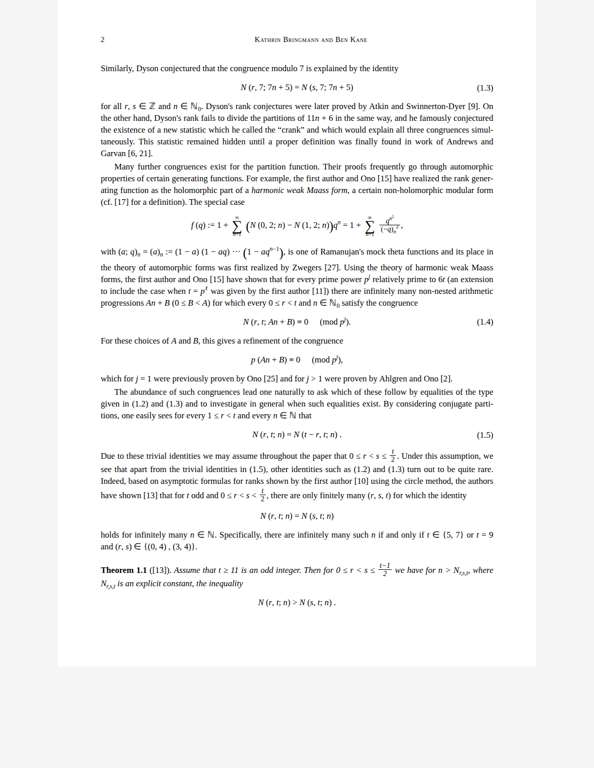2 Kathrin Bringmann and Ben Kane
Similarly, Dyson conjectured that the congruence modulo 7 is explained by the identity
N (r, 7; 7n + 5) = N (s, 7; 7n + 5) (1.3)
for all r, s ∈ ℤ and n ∈ ℕ0. Dyson's rank conjectures were later proved by Atkin and Swinnerton-Dyer [9]. On the other hand, Dyson's rank fails to divide the partitions of 11n + 6 in the same way, and he famously conjectured the existence of a new statistic which he called the “crank” and which would explain all three congruences simultaneously. This statistic remained hidden until a proper definition was finally found in work of Andrews and Garvan [6, 21].
Many further congruences exist for the partition function. Their proofs frequently go through automorphic properties of certain generating functions. For example, the first author and Ono [15] have realized the rank generating function as the holomorphic part of a harmonic weak Maass form, a certain non-holomorphic modular form (cf. [17] for a definition). The special case
f (q) := 1 + ∞∑n=1 (N (0, 2; n) − N (1, 2; n)) qn = 1 + ∞∑n=1 qn2(−q)n2,
with (a; q)n = (a)n := (1 − a) (1 − aq) ··· (1 − aqn−1), is one of Ramanujan's mock theta functions and its place in the theory of automorphic forms was first realized by Zwegers [27]. Using the theory of harmonic weak Maass forms, the first author and Ono [15] have shown that for every prime power pj relatively prime to 6t (an extension to include the case when t = pℓ was given by the first author [11]) there are infinitely many non-nested arithmetic progressions An + B (0 ≤ B < A) for which every 0 ≤ r < t and n ∈ ℕ0 satisfy the congruence
N (r, t; An + B) ≡ 0 (mod pj). (1.4)
For these choices of A and B, this gives a refinement of the congruence
p (An + B) ≡ 0 (mod pj),
which for j = 1 were previously proven by Ono [25] and for j > 1 were proven by Ahlgren and Ono [2].
The abundance of such congruences lead one naturally to ask which of these follow by equalities of the type given in (1.2) and (1.3) and to investigate in general when such equalities exist. By considering conjugate partitions, one easily sees for every 1 ≤ r < t and every n ∈ ℕ that
N (r, t; n) = N (t − r, t; n) . (1.5)
Due to these trivial identities we may assume throughout the paper that 0 ≤ r < s ≤ t 2. Under this assumption, we see that apart from the trivial identities in (1.5), other identities such as (1.2) and (1.3) turn out to be quite rare. Indeed, based on asymptotic formulas for ranks shown by the first author [10] using the circle method, the authors have shown [13] that for t odd and 0 ≤ r < s < t 2, there are only finitely many (r, s, t) for which the identity
N (r, t; n) = N (s, t; n)
holds for infinitely many n ∈ ℕ. Specifically, there are infinitely many such n if and only if t ∈ {5, 7} or t = 9 and (r, s) ∈ {(0, 4) , (3, 4)}.
Theorem 1.1 ([13]). Assume that t ≥ 11 is an odd integer. Then for 0 ≤ r < s ≤ t−12 we have for n > Nr,s,t, where Nr,s,t is an explicit constant, the inequality
N (r, t; n) > N (s, t; n) .